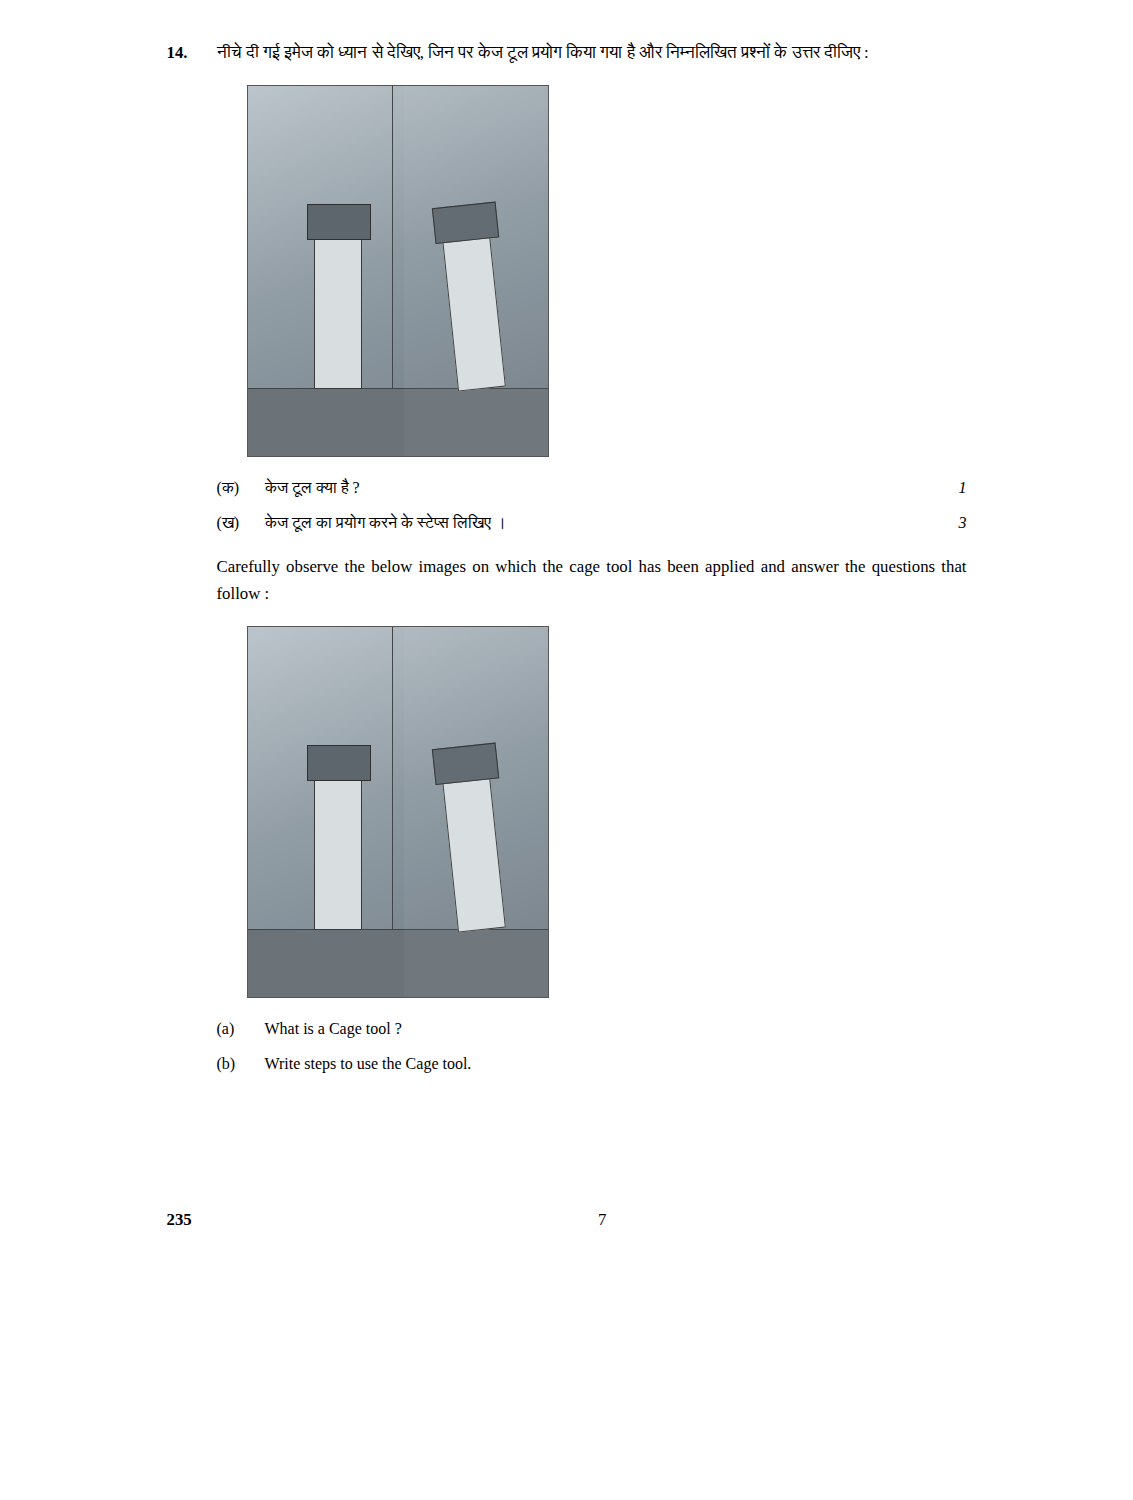14.
नीचे दी गई इमेज को ध्यान से देखिए, जिन पर केज टूल प्रयोग किया गया है और निम्नलिखित प्रश्नों के उत्तर दीजिए :
(क) केज टूल क्या है ? 1
(ख) केज टूल का प्रयोग करने के स्टेप्स लिखिए । 3
Carefully observe the below images on which the cage tool has been applied and answer the questions that follow :
(a) What is a Cage tool ?
(b) Write steps to use the Cage tool.
235 7